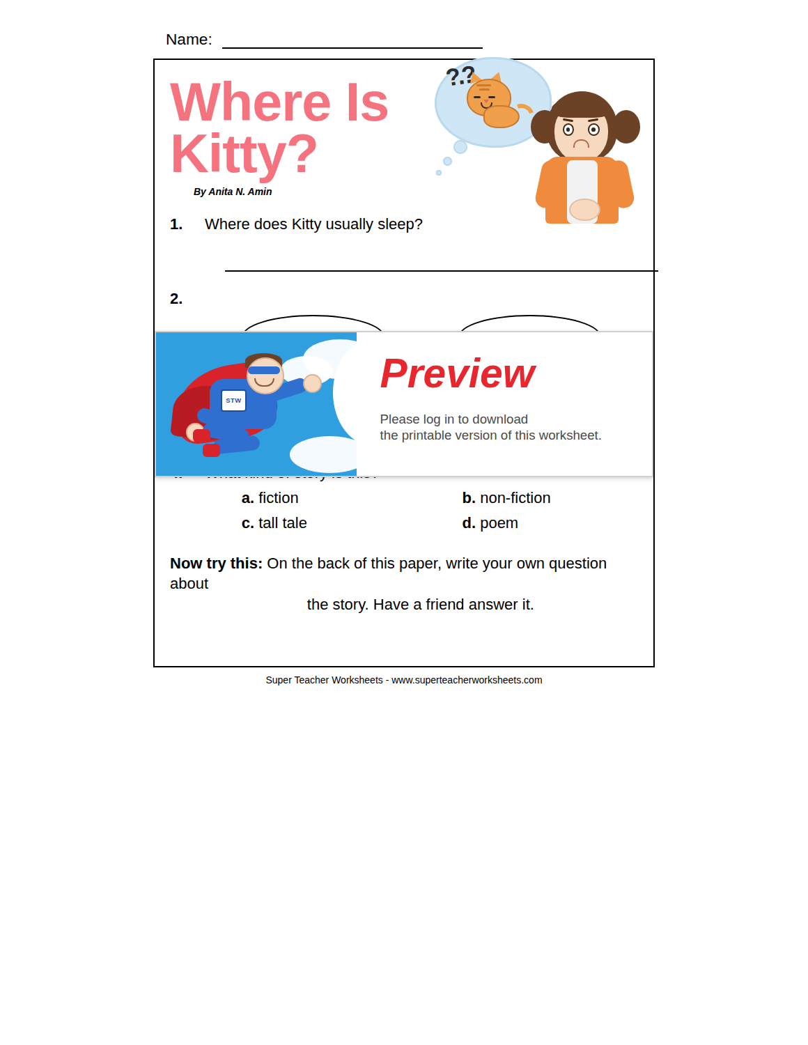Name:
?.?
Where Is Kitty?
By Anita N. Amin
1. Where does Kitty usually sleep?
2.
3. Where was Kitty?
a. in the window
b. in her cat bed
c. under a pile of leaves
d. on top of a leaf pile
4. What kind of story is this?
a. fiction
b. non-fiction
c. tall tale
d. poem
Now try this: On the back of this paper, write your own question about the story. Have a friend answer it.
STW
Preview
Please log in to download
the printable version of this worksheet.
Super Teacher Worksheets - www.superteacherworksheets.com